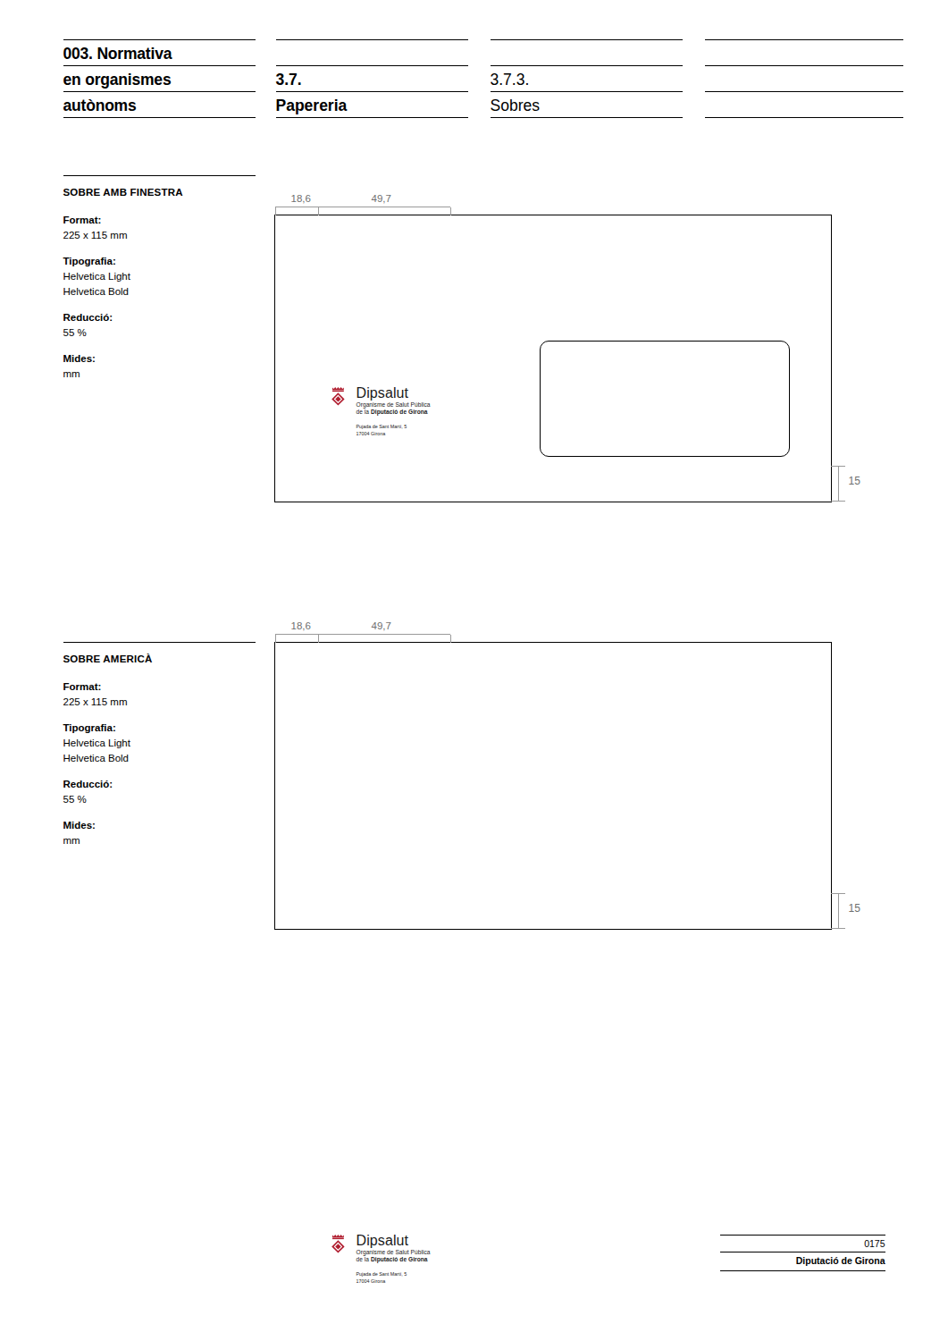003. Normativa
en organismes
autònoms
3.7.
Papereria
3.7.3.
Sobres
SOBRE AMB FINESTRA
Format:
225 x 115 mm
Tipografia:
Helvetica Light
Helvetica Bold
Reducció:
55 %
Mides:
mm
18,6
49,7
Dipsalut
Organisme de Salut Pública
de la Diputació de Girona
Pujada de Sant Martí, 5
17004 Girona
15
SOBRE AMERICÀ
Format:
225 x 115 mm
Tipografia:
Helvetica Light
Helvetica Bold
Reducció:
55 %
Mides:
mm
18,6
49,7
Dipsalut
Organisme de Salut Pública
de la Diputació de Girona
Pujada de Sant Martí, 5
17004 Girona
15
0175
Diputació de Girona